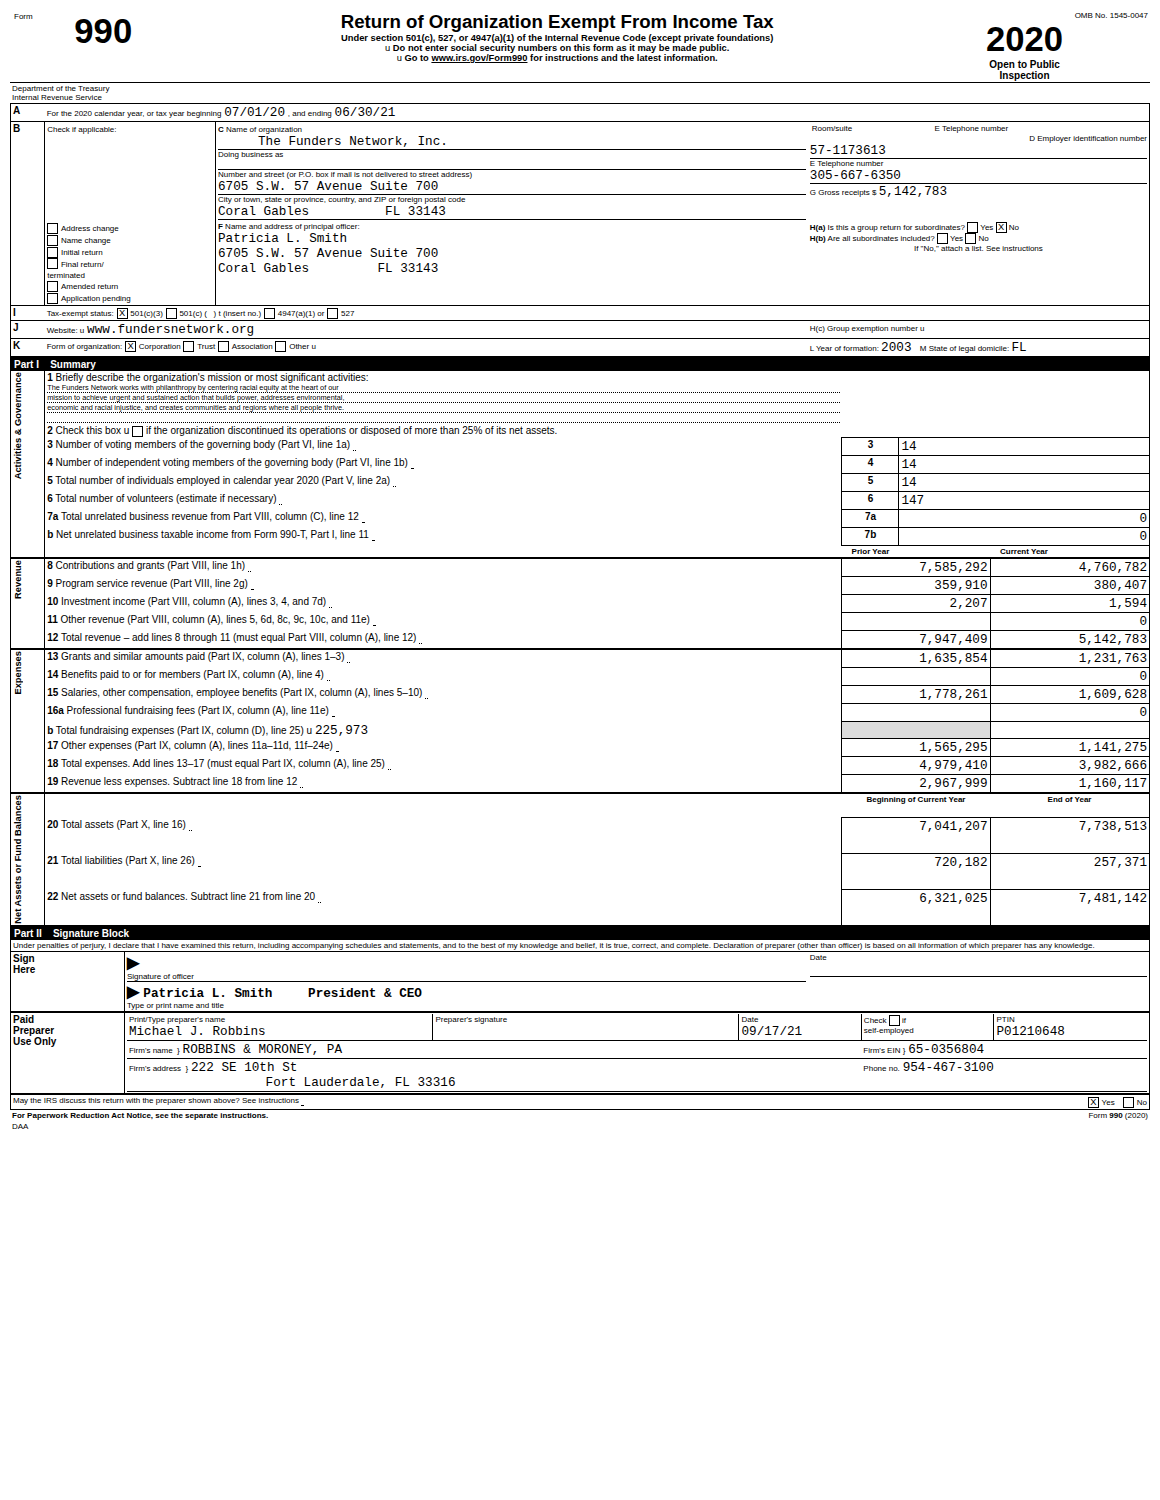| / Form / 990 / | Return of Organization Exempt From Income Tax Under section 501(c), 527, or 4947(a)(1) of the Internal Revenue Code (except private foundations) u Do not enter social security numbers on this form as it may be made public. u Go to www.irs.gov/Form990 for instructions and the latest information. | OMB No. 1545-0047 2020 Open to Public Inspection |
| Department of the Treasury Internal Revenue Service | |
| A | For the 2020 calendar year, or tax year beginning 07/01/20 , and ending 06/30/21 |
| B | Check if applicable: | C Name of organization The Funders Network, Inc. Doing business as Number and street (or P.O. box if mail is not delivered to street address) 6705 S.W. 57 Avenue Suite 700 City or town, state or province, country, and ZIP or foreign postal code Coral Gables FL 33143 | / Room/suite / E Telephone number / D Employer identification number 57-1173613 E Telephone number 305-667-6350 G Gross receipts $ 5,142,783 |
| | Address change Name change Initial return Final return/ terminated Amended return Application pending | F Name and address of principal officer: Patricia L. Smith 6705 S.W. 57 Avenue Suite 700 Coral Gables FL 33143 | H(a) Is this a group return for subordinates? Yes X No H(b) Are all subordinates included? Yes No If "No," attach a list. See instructions |
| I | Tax-exempt status: X 501(c)(3) 501(c) ( ) t (insert no.) 4947(a)(1) or 527 | |
| J | Website: u www.fundersnetwork.org | H(c) Group exemption number u |
| K | Form of organization: X Corporation Trust Association Other u | L Year of formation: 2003 M State of legal domicile: FL |
| Part I Summary |
| Activities & Governance | 1 Briefly describe the organization's mission or most significant activities: The Funders Network works with philanthropy by centering racial equity at the heart of our mission to achieve urgent and sustained action that builds power, addresses environmental, economic and racial injustice, and creates communities and regions where all people thrive. | | |
| 2 Check this box u if the organization discontinued its operations or disposed of more than 25% of its net assets. | | |
| 3 Number of voting members of the governing body (Part VI, line 1a) | 3 | 14 |
| 4 Number of independent voting members of the governing body (Part VI, line 1b) | 4 | 14 |
| 5 Total number of individuals employed in calendar year 2020 (Part V, line 2a) | 5 | 14 |
| 6 Total number of volunteers (estimate if necessary) | 6 | 147 |
| 7a Total unrelated business revenue from Part VIII, column (C), line 12 | 7a | 0 |
| b Net unrelated business taxable income from Form 990-T, Part I, line 11 | 7b | 0 |
| | Prior Year | Current Year |
| Revenue | 8 Contributions and grants (Part VIII, line 1h) | 7,585,292 | 4,760,782 |
| 9 Program service revenue (Part VIII, line 2g) | 359,910 | 380,407 |
| 10 Investment income (Part VIII, column (A), lines 3, 4, and 7d) | 2,207 | 1,594 |
| 11 Other revenue (Part VIII, column (A), lines 5, 6d, 8c, 9c, 10c, and 11e) | | 0 |
| 12 Total revenue – add lines 8 through 11 (must equal Part VIII, column (A), line 12) | 7,947,409 | 5,142,783 |
| Expenses | 13 Grants and similar amounts paid (Part IX, column (A), lines 1–3) | 1,635,854 | 1,231,763 |
| 14 Benefits paid to or for members (Part IX, column (A), line 4) | | 0 |
| 15 Salaries, other compensation, employee benefits (Part IX, column (A), lines 5–10) | 1,778,261 | 1,609,628 |
| 16a Professional fundraising fees (Part IX, column (A), line 11e) | | 0 |
| b Total fundraising expenses (Part IX, column (D), line 25) u 225,973 | | |
| 17 Other expenses (Part IX, column (A), lines 11a–11d, 11f–24e) | 1,565,295 | 1,141,275 |
| 18 Total expenses. Add lines 13–17 (must equal Part IX, column (A), line 25) | 4,979,410 | 3,982,666 |
| 19 Revenue less expenses. Subtract line 18 from line 12 | 2,967,999 | 1,160,117 |
| Net Assets or Fund Balances | | Beginning of Current Year | End of Year |
| 20 Total assets (Part X, line 16) | 7,041,207 | 7,738,513 |
| 21 Total liabilities (Part X, line 26) | 720,182 | 257,371 |
| 22 Net assets or fund balances. Subtract line 21 from line 20 | 6,321,025 | 7,481,142 |
| Part II Signature Block |
| Under penalties of perjury, I declare that I have examined this return, including accompanying schedules and statements, and to the best of my knowledge and belief, it is true, correct, and complete. Declaration of preparer (other than officer) is based on all information of which preparer has any knowledge. |
| Sign Here | ▶ Signature of officer ▶ Patricia L. Smith President & CEO Type or print name and title | Date |
| Paid Preparer Use Only | / Print/Type preparer's name Michael J. Robbins / Preparer's signature / Date 09/17/21 / Check if self-employed / PTIN P01210648 / / Firm's name } ROBBINS & MORONEY, PA / Firm's EIN } 65-0356804 / / Firm's address } 222 SE 10th St Fort Lauderdale, FL 33316 / Phone no. 954-467-3100 / |
| May the IRS discuss this return with the preparer shown above? See instructions | X Yes No |
| For Paperwork Reduction Act Notice, see the separate instructions. | Form 990 (2020) |
| DAA | |